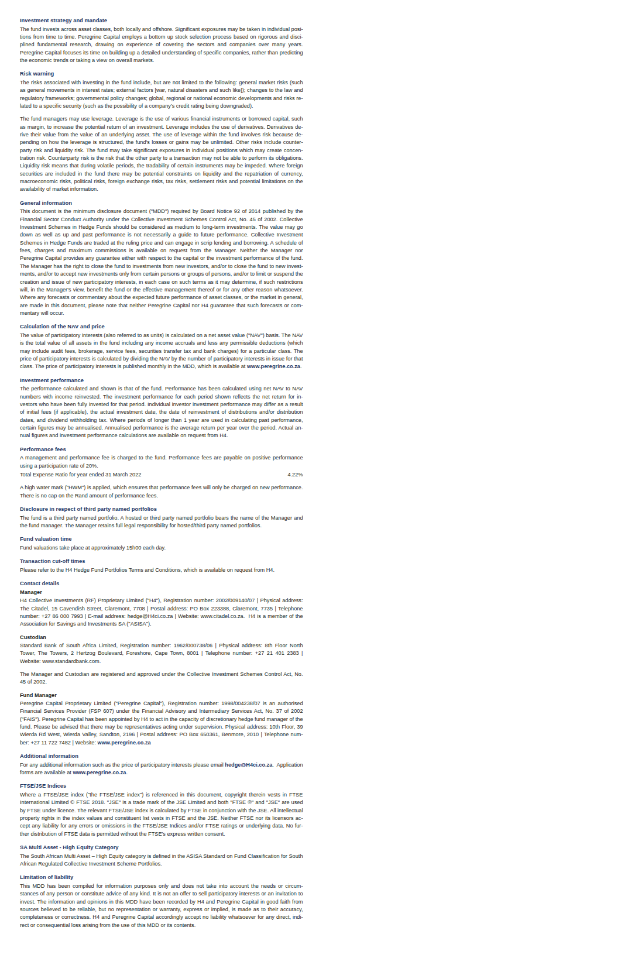Investment strategy and mandate
The fund invests across asset classes, both locally and offshore. Significant exposures may be taken in individual positions from time to time. Peregrine Capital employs a bottom up stock selection process based on rigorous and disciplined fundamental research, drawing on experience of covering the sectors and companies over many years. Peregrine Capital focuses its time on building up a detailed understanding of specific companies, rather than predicting the economic trends or taking a view on overall markets.
Risk warning
The risks associated with investing in the fund include, but are not limited to the following: general market risks (such as general movements in interest rates; external factors [war, natural disasters and such like]); changes to the law and regulatory frameworks; governmental policy changes; global, regional or national economic developments and risks related to a specific security (such as the possibility of a company's credit rating being downgraded).
The fund managers may use leverage. Leverage is the use of various financial instruments or borrowed capital, such as margin, to increase the potential return of an investment. Leverage includes the use of derivatives. Derivatives derive their value from the value of an underlying asset. The use of leverage within the fund involves risk because depending on how the leverage is structured, the fund's losses or gains may be unlimited. Other risks include counterparty risk and liquidity risk. The fund may take significant exposures in individual positions which may create concentration risk. Counterparty risk is the risk that the other party to a transaction may not be able to perform its obligations. Liquidity risk means that during volatile periods, the tradability of certain instruments may be impeded. Where foreign securities are included in the fund there may be potential constraints on liquidity and the repatriation of currency, macroeconomic risks, political risks, foreign exchange risks, tax risks, settlement risks and potential limitations on the availability of market information.
General information
This document is the minimum disclosure document ("MDD") required by Board Notice 92 of 2014 published by the Financial Sector Conduct Authority under the Collective Investment Schemes Control Act, No. 45 of 2002. Collective Investment Schemes in Hedge Funds should be considered as medium to long-term investments. The value may go down as well as up and past performance is not necessarily a guide to future performance. Collective Investment Schemes in Hedge Funds are traded at the ruling price and can engage in scrip lending and borrowing. A schedule of fees, charges and maximum commissions is available on request from the Manager. Neither the Manager nor Peregrine Capital provides any guarantee either with respect to the capital or the investment performance of the fund. The Manager has the right to close the fund to investments from new investors, and/or to close the fund to new investments, and/or to accept new investments only from certain persons or groups of persons, and/or to limit or suspend the creation and issue of new participatory interests, in each case on such terms as it may determine, if such restrictions will, in the Manager's view, benefit the fund or the effective management thereof or for any other reason whatsoever. Where any forecasts or commentary about the expected future performance of asset classes, or the market in general, are made in this document, please note that neither Peregrine Capital nor H4 guarantee that such forecasts or commentary will occur.
Calculation of the NAV and price
The value of participatory interests (also referred to as units) is calculated on a net asset value ("NAV") basis. The NAV is the total value of all assets in the fund including any income accruals and less any permissible deductions (which may include audit fees, brokerage, service fees, securities transfer tax and bank charges) for a particular class. The price of participatory interests is calculated by dividing the NAV by the number of participatory interests in issue for that class. The price of participatory interests is published monthly in the MDD, which is available at www.peregrine.co.za.
Investment performance
The performance calculated and shown is that of the fund. Performance has been calculated using net NAV to NAV numbers with income reinvested. The investment performance for each period shown reflects the net return for investors who have been fully invested for that period. Individual investor investment performance may differ as a result of initial fees (if applicable), the actual investment date, the date of reinvestment of distributions and/or distribution dates, and dividend withholding tax. Where periods of longer than 1 year are used in calculating past performance, certain figures may be annualised. Annualised performance is the average return per year over the period. Actual annual figures and investment performance calculations are available on request from H4.
Performance fees
A management and performance fee is charged to the fund. Performance fees are payable on positive performance using a participation rate of 20%.
Total Expense Ratio for year ended 31 March 2022 4.22%
A high water mark ("HWM") is applied, which ensures that performance fees will only be charged on new performance. There is no cap on the Rand amount of performance fees.
Disclosure in respect of third party named portfolios
The fund is a third party named portfolio. A hosted or third party named portfolio bears the name of the Manager and the fund manager. The Manager retains full legal responsibility for hosted/third party named portfolios.
Fund valuation time
Fund valuations take place at approximately 15h00 each day.
Transaction cut-off times
Please refer to the H4 Hedge Fund Portfolios Terms and Conditions, which is available on request from H4.
Contact details
Manager
H4 Collective Investments (RF) Proprietary Limited ("H4"), Registration number: 2002/009140/07 | Physical address: The Citadel, 15 Cavendish Street, Claremont, 7708 | Postal address: PO Box 223388, Claremont, 7735 | Telephone number: +27 86 000 7993 | E-mail address: hedge@H4ci.co.za | Website: www.citadel.co.za. H4 is a member of the Association for Savings and Investments SA ("ASISA").
Custodian
Standard Bank of South Africa Limited, Registration number: 1962/000738/06 | Physical address: 8th Floor North Tower, The Towers, 2 Hertzog Boulevard, Foreshore, Cape Town, 8001 | Telephone number: +27 21 401 2383 | Website: www.standardbank.com.
The Manager and Custodian are registered and approved under the Collective Investment Schemes Control Act, No. 45 of 2002.
Fund Manager
Peregrine Capital Proprietary Limited ("Peregrine Capital"), Registration number: 1998/004238/07 is an authorised Financial Services Provider (FSP 607) under the Financial Advisory and Intermediary Services Act, No. 37 of 2002 ("FAIS"). Peregrine Capital has been appointed by H4 to act in the capacity of discretionary hedge fund manager of the fund. Please be advised that there may be representatives acting under supervision. Physical address: 10th Floor, 39 Wierda Rd West, Wierda Valley, Sandton, 2196 | Postal address: PO Box 650361, Benmore, 2010 | Telephone number: +27 11 722 7482 | Website: www.peregrine.co.za
Additional information
For any additional information such as the price of participatory interests please email hedge@H4ci.co.za. Application forms are available at www.peregrine.co.za.
FTSE/JSE Indices
Where a FTSE/JSE index ("the FTSE/JSE index") is referenced in this document, copyright therein vests in FTSE International Limited © FTSE 2018. "JSE" is a trade mark of the JSE Limited and both "FTSE ®" and "JSE" are used by FTSE under licence. The relevant FTSE/JSE index is calculated by FTSE in conjunction with the JSE. All intellectual property rights in the index values and constituent list vests in FTSE and the JSE. Neither FTSE nor its licensors accept any liability for any errors or omissions in the FTSE/JSE Indices and/or FTSE ratings or underlying data. No further distribution of FTSE data is permitted without the FTSE's express written consent.
SA Multi Asset - High Equity Category
The South African Multi Asset – High Equity category is defined in the ASISA Standard on Fund Classification for South African Regulated Collective Investment Scheme Portfolios.
Limitation of liability
This MDD has been compiled for information purposes only and does not take into account the needs or circumstances of any person or constitute advice of any kind. It is not an offer to sell participatory interests or an invitation to invest. The information and opinions in this MDD have been recorded by H4 and Peregrine Capital in good faith from sources believed to be reliable, but no representation or warranty, express or implied, is made as to their accuracy, completeness or correctness. H4 and Peregrine Capital accordingly accept no liability whatsoever for any direct, indirect or consequential loss arising from the use of this MDD or its contents.